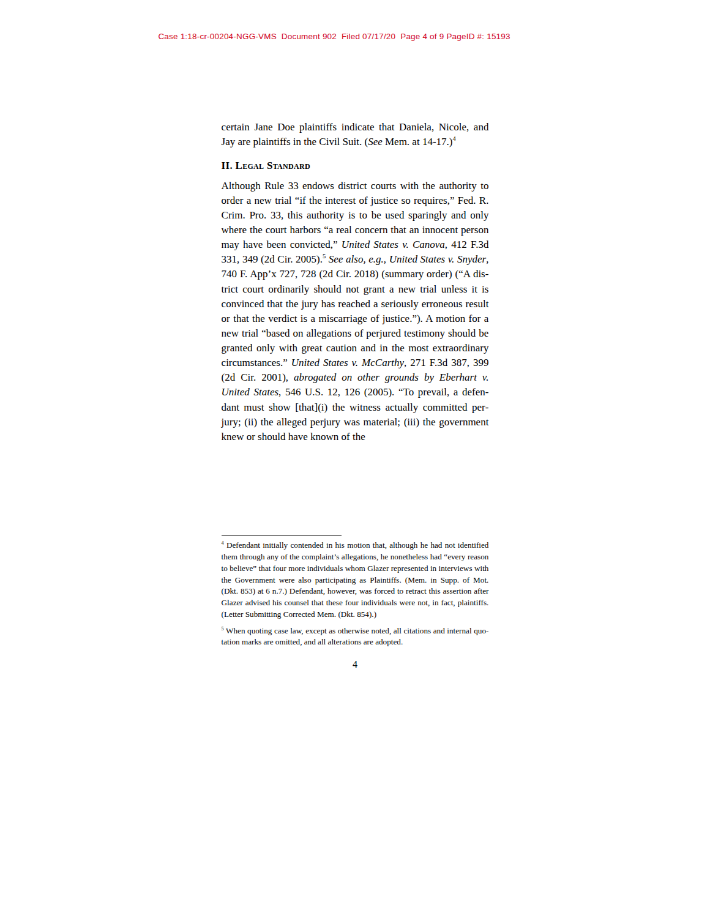Case 1:18-cr-00204-NGG-VMS Document 902 Filed 07/17/20 Page 4 of 9 PageID #: 15193
certain Jane Doe plaintiffs indicate that Daniela, Nicole, and Jay are plaintiffs in the Civil Suit. (See Mem. at 14-17.)4
II. Legal Standard
Although Rule 33 endows district courts with the authority to order a new trial “if the interest of justice so requires,” Fed. R. Crim. Pro. 33, this authority is to be used sparingly and only where the court harbors “a real concern that an innocent person may have been convicted,” United States v. Canova, 412 F.3d 331, 349 (2d Cir. 2005).5 See also, e.g., United States v. Snyder, 740 F. App’x 727, 728 (2d Cir. 2018) (summary order) (“A district court ordinarily should not grant a new trial unless it is convinced that the jury has reached a seriously erroneous result or that the verdict is a miscarriage of justice.”). A motion for a new trial “based on allegations of perjured testimony should be granted only with great caution and in the most extraordinary circumstances.” United States v. McCarthy, 271 F.3d 387, 399 (2d Cir. 2001), abrogated on other grounds by Eberhart v. United States, 546 U.S. 12, 126 (2005). “To prevail, a defendant must show [that](i) the witness actually committed perjury; (ii) the alleged perjury was material; (iii) the government knew or should have known of the
4 Defendant initially contended in his motion that, although he had not identified them through any of the complaint’s allegations, he nonetheless had “every reason to believe” that four more individuals whom Glazer represented in interviews with the Government were also participating as Plaintiffs. (Mem. in Supp. of Mot. (Dkt. 853) at 6 n.7.) Defendant, however, was forced to retract this assertion after Glazer advised his counsel that these four individuals were not, in fact, plaintiffs. (Letter Submitting Corrected Mem. (Dkt. 854).)
5 When quoting case law, except as otherwise noted, all citations and internal quotation marks are omitted, and all alterations are adopted.
4